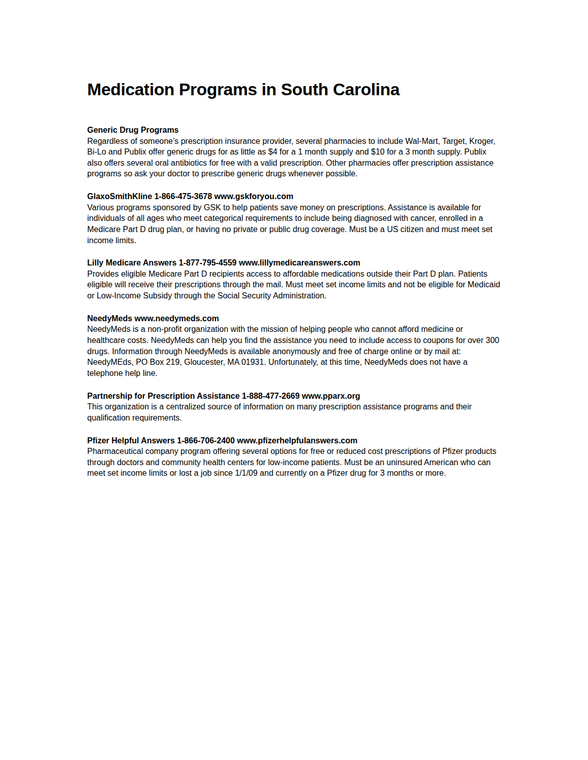Medication Programs in South Carolina
Generic Drug Programs
Regardless of someone’s prescription insurance provider, several pharmacies to include Wal-Mart, Target, Kroger, Bi-Lo and Publix offer generic drugs for as little as $4 for a 1 month supply and $10 for a 3 month supply. Publix also offers several oral antibiotics for free with a valid prescription. Other pharmacies offer prescription assistance programs so ask your doctor to prescribe generic drugs whenever possible.
GlaxoSmithKline 1-866-475-3678 www.gskforyou.com
Various programs sponsored by GSK to help patients save money on prescriptions. Assistance is available for individuals of all ages who meet categorical requirements to include being diagnosed with cancer, enrolled in a Medicare Part D drug plan, or having no private or public drug coverage. Must be a US citizen and must meet set income limits.
Lilly Medicare Answers 1-877-795-4559 www.lillymedicareanswers.com
Provides eligible Medicare Part D recipients access to affordable medications outside their Part D plan. Patients eligible will receive their prescriptions through the mail. Must meet set income limits and not be eligible for Medicaid or Low-Income Subsidy through the Social Security Administration.
NeedyMeds www.needymeds.com
NeedyMeds is a non-profit organization with the mission of helping people who cannot afford medicine or healthcare costs. NeedyMeds can help you find the assistance you need to include access to coupons for over 300 drugs. Information through NeedyMeds is available anonymously and free of charge online or by mail at: NeedyMEds, PO Box 219, Gloucester, MA 01931. Unfortunately, at this time, NeedyMeds does not have a telephone help line.
Partnership for Prescription Assistance 1-888-477-2669 www.pparx.org
This organization is a centralized source of information on many prescription assistance programs and their qualification requirements.
Pfizer Helpful Answers 1-866-706-2400 www.pfizerhelpfulanswers.com
Pharmaceutical company program offering several options for free or reduced cost prescriptions of Pfizer products through doctors and community health centers for low-income patients. Must be an uninsured American who can meet set income limits or lost a job since 1/1/09 and currently on a Pfizer drug for 3 months or more.